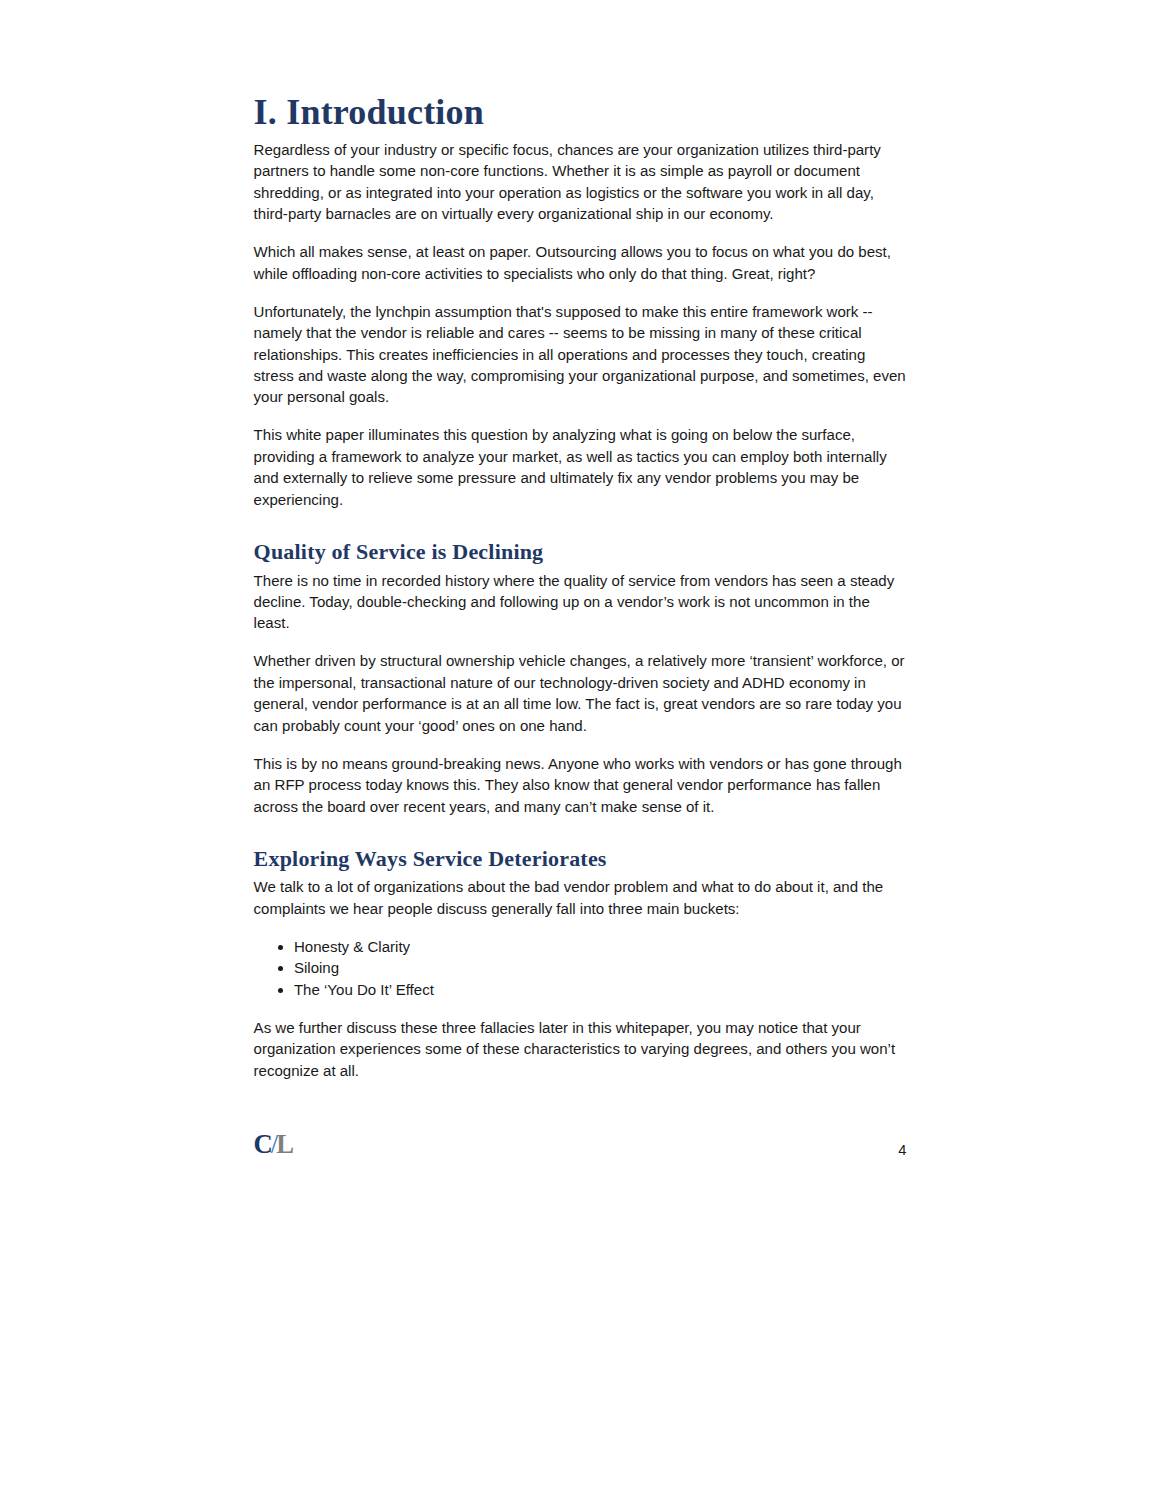I. Introduction
Regardless of your industry or specific focus, chances are your organization utilizes third-party partners to handle some non-core functions. Whether it is as simple as payroll or document shredding, or as integrated into your operation as logistics or the software you work in all day, third-party barnacles are on virtually every organizational ship in our economy.
Which all makes sense, at least on paper. Outsourcing allows you to focus on what you do best, while offloading non-core activities to specialists who only do that thing. Great, right?
Unfortunately, the lynchpin assumption that's supposed to make this entire framework work -- namely that the vendor is reliable and cares -- seems to be missing in many of these critical relationships. This creates inefficiencies in all operations and processes they touch, creating stress and waste along the way, compromising your organizational purpose, and sometimes, even your personal goals.
This white paper illuminates this question by analyzing what is going on below the surface, providing a framework to analyze your market, as well as tactics you can employ both internally and externally to relieve some pressure and ultimately fix any vendor problems you may be experiencing.
Quality of Service is Declining
There is no time in recorded history where the quality of service from vendors has seen a steady decline. Today, double-checking and following up on a vendor’s work is not uncommon in the least.
Whether driven by structural ownership vehicle changes, a relatively more ‘transient’ workforce, or the impersonal, transactional nature of our technology-driven society and ADHD economy in general, vendor performance is at an all time low. The fact is, great vendors are so rare today you can probably count your ‘good’ ones on one hand.
This is by no means ground-breaking news. Anyone who works with vendors or has gone through an RFP process today knows this. They also know that general vendor performance has fallen across the board over recent years, and many can’t make sense of it.
Exploring Ways Service Deteriorates
We talk to a lot of organizations about the bad vendor problem and what to do about it, and the complaints we hear people discuss generally fall into three main buckets:
Honesty & Clarity
Siloing
The ‘You Do It’ Effect
As we further discuss these three fallacies later in this whitepaper, you may notice that your organization experiences some of these characteristics to varying degrees, and others you won’t recognize at all.
C/L
4